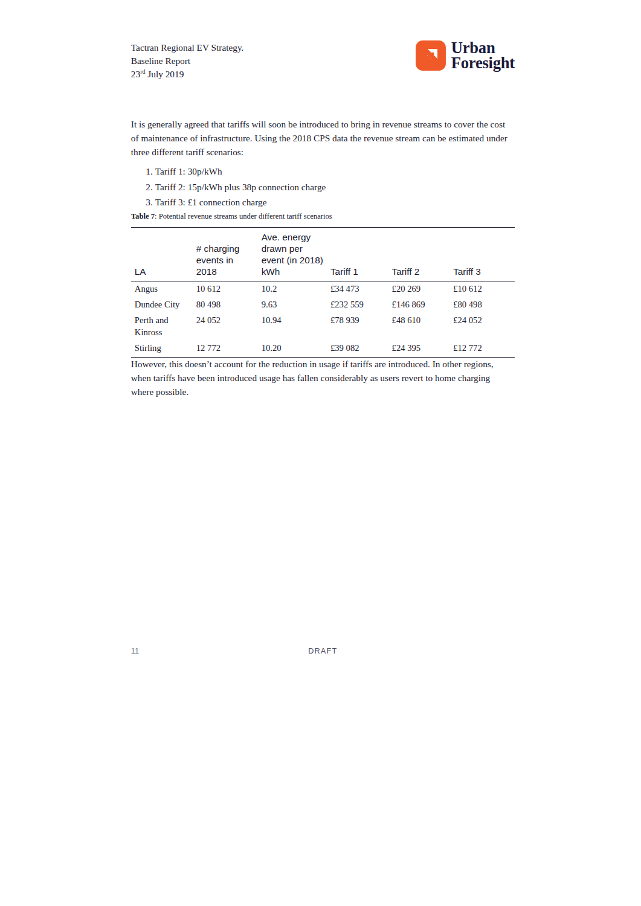Tactran Regional EV Strategy.
Baseline Report
23rd July 2019
Urban
Foresight
It is generally agreed that tariffs will soon be introduced to bring in revenue streams to cover the cost of maintenance of infrastructure. Using the 2018 CPS data the revenue stream can be estimated under three different tariff scenarios:
Tariff 1: 30p/kWh
Tariff 2: 15p/kWh plus 38p connection charge
Tariff 3: £1 connection charge
Table 7: Potential revenue streams under different tariff scenarios
| LA | # charging events in 2018 | Ave. energy drawn per event (in 2018) kWh | Tariff 1 | Tariff 2 | Tariff 3 |
| --- | --- | --- | --- | --- | --- |
| Angus | 10 612 | 10.2 | £34 473 | £20 269 | £10 612 |
| Dundee City | 80 498 | 9.63 | £232 559 | £146 869 | £80 498 |
| Perth and Kinross | 24 052 | 10.94 | £78 939 | £48 610 | £24 052 |
| Stirling | 12 772 | 10.20 | £39 082 | £24 395 | £12 772 |
However, this doesn’t account for the reduction in usage if tariffs are introduced. In other regions, when tariffs have been introduced usage has fallen considerably as users revert to home charging where possible.
11
DRAFT